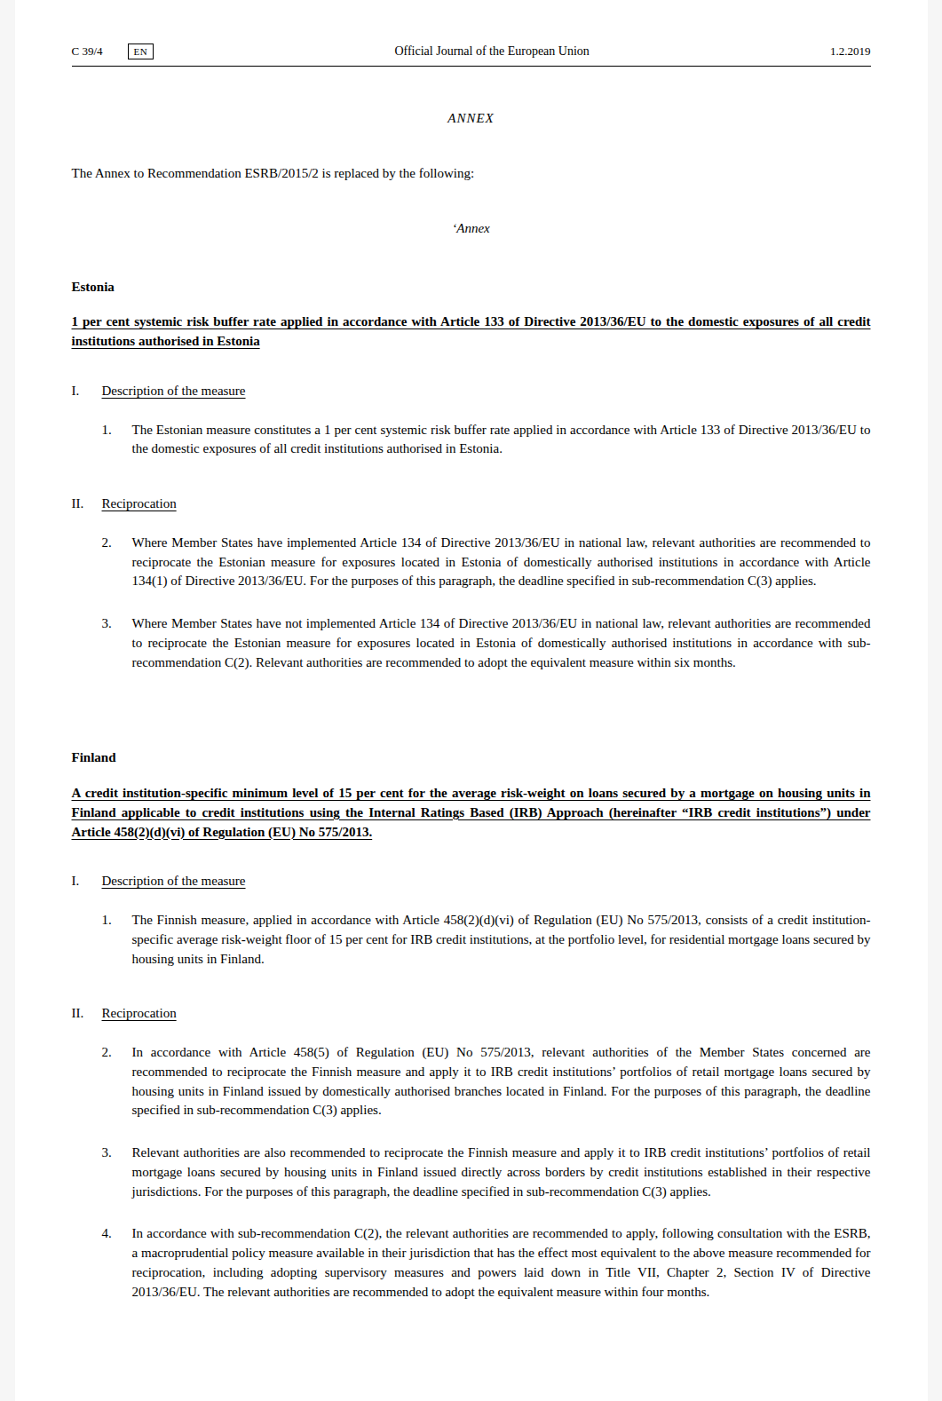C 39/4 EN
Official Journal of the European Union
1.2.2019
ANNEX
The Annex to Recommendation ESRB/2015/2 is replaced by the following:
‘Annex
Estonia
1 per cent systemic risk buffer rate applied in accordance with Article 133 of Directive 2013/36/EU to the domestic exposures of all credit institutions authorised in Estonia
I.
Description of the measure
1.
The Estonian measure constitutes a 1 per cent systemic risk buffer rate applied in accordance with Article 133 of Directive 2013/36/EU to the domestic exposures of all credit institutions authorised in Estonia.
II.
Reciprocation
2.
Where Member States have implemented Article 134 of Directive 2013/36/EU in national law, relevant authorities are recommended to reciprocate the Estonian measure for exposures located in Estonia of domestically authorised institutions in accordance with Article 134(1) of Directive 2013/36/EU. For the purposes of this paragraph, the deadline specified in sub-recommendation C(3) applies.
3.
Where Member States have not implemented Article 134 of Directive 2013/36/EU in national law, relevant authorities are recommended to reciprocate the Estonian measure for exposures located in Estonia of domestically authorised institutions in accordance with sub-recommendation C(2). Relevant authorities are recommended to adopt the equivalent measure within six months.
Finland
A credit institution-specific minimum level of 15 per cent for the average risk-weight on loans secured by a mortgage on housing units in Finland applicable to credit institutions using the Internal Ratings Based (IRB) Approach (hereinafter “IRB credit institutions”) under Article 458(2)(d)(vi) of Regulation (EU) No 575/2013.
I.
Description of the measure
1.
The Finnish measure, applied in accordance with Article 458(2)(d)(vi) of Regulation (EU) No 575/2013, consists of a credit institution-specific average risk-weight floor of 15 per cent for IRB credit institutions, at the portfolio level, for residential mortgage loans secured by housing units in Finland.
II.
Reciprocation
2.
In accordance with Article 458(5) of Regulation (EU) No 575/2013, relevant authorities of the Member States concerned are recommended to reciprocate the Finnish measure and apply it to IRB credit institutions’ portfolios of retail mortgage loans secured by housing units in Finland issued by domestically authorised branches located in Finland. For the purposes of this paragraph, the deadline specified in sub-recommendation C(3) applies.
3.
Relevant authorities are also recommended to reciprocate the Finnish measure and apply it to IRB credit institutions’ portfolios of retail mortgage loans secured by housing units in Finland issued directly across borders by credit institutions established in their respective jurisdictions. For the purposes of this paragraph, the deadline specified in sub-recommendation C(3) applies.
4.
In accordance with sub-recommendation C(2), the relevant authorities are recommended to apply, following consultation with the ESRB, a macroprudential policy measure available in their jurisdiction that has the effect most equivalent to the above measure recommended for reciprocation, including adopting supervisory measures and powers laid down in Title VII, Chapter 2, Section IV of Directive 2013/36/EU. The relevant authorities are recommended to adopt the equivalent measure within four months.